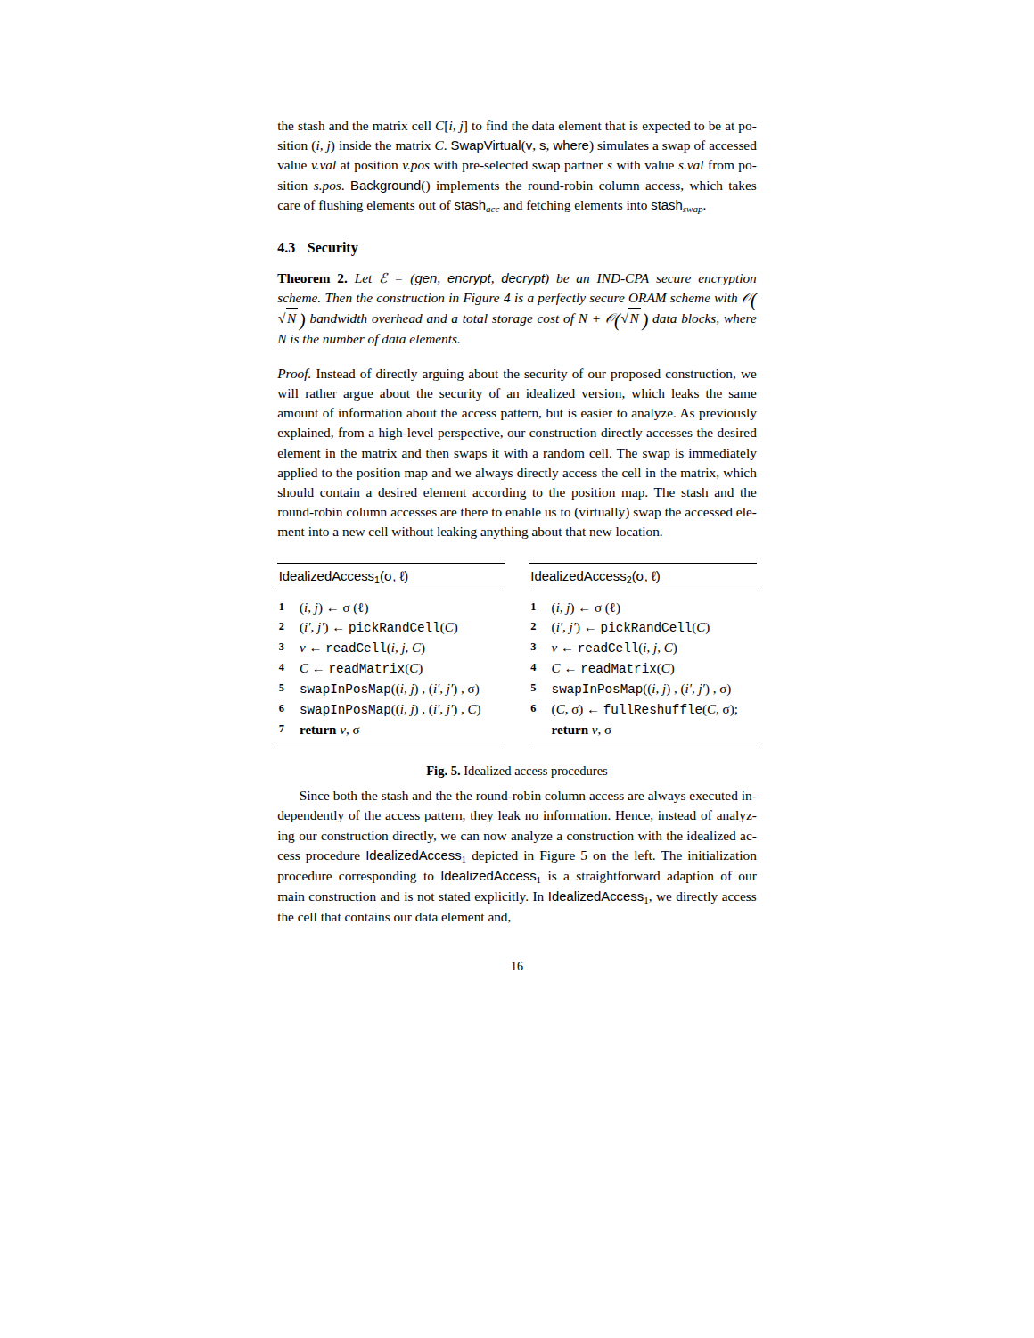the stash and the matrix cell C[i, j] to find the data element that is expected to be at position (i, j) inside the matrix C. SwapVirtual(v, s, where) simulates a swap of accessed value v.val at position v.pos with pre-selected swap partner s with value s.val from position s.pos. Background() implements the round-robin column access, which takes care of flushing elements out of stashacc and fetching elements into stashswap.
4.3 Security
Theorem 2. Let ℰ = (gen, encrypt, decrypt) be an IND-CPA secure encryption scheme. Then the construction in Figure 4 is a perfectly secure ORAM scheme with 𝒪(√N) bandwidth overhead and a total storage cost of N + 𝒪(√N) data blocks, where N is the number of data elements.
Proof. Instead of directly arguing about the security of our proposed construction, we will rather argue about the security of an idealized version, which leaks the same amount of information about the access pattern, but is easier to analyze. As previously explained, from a high-level perspective, our construction directly accesses the desired element in the matrix and then swaps it with a random cell. The swap is immediately applied to the position map and we always directly access the cell in the matrix, which should contain a desired element according to the position map. The stash and the round-robin column accesses are there to enable us to (virtually) swap the accessed element into a new cell without leaking anything about that new location.
| IdealizedAccess 1 (σ, ℓ) ( i, j ) ← σ (ℓ) ( i′, j′ ) ← pickRandCell ( C ) v ← readCell ( i, j, C ) C ← readMatrix ( C ) swapInPosMap (( i, j ) , ( i′, j′ ) , σ) swapInPosMap (( i, j ) , ( i′, j′ ) , C ) return v , σ | IdealizedAccess 2 (σ, ℓ) ( i, j ) ← σ (ℓ) ( i′, j′ ) ← pickRandCell ( C ) v ← readCell ( i, j, C ) C ← readMatrix ( C ) swapInPosMap (( i, j ) , ( i′, j′ ) , σ) ( C , σ) ← fullReshuffle ( C , σ); return v , σ |
Fig. 5. Idealized access procedures
Since both the stash and the the round-robin column access are always executed independently of the access pattern, they leak no information. Hence, instead of analyzing our construction directly, we can now analyze a construction with the idealized access procedure IdealizedAccess1 depicted in Figure 5 on the left. The initialization procedure corresponding to IdealizedAccess1 is a straightforward adaption of our main construction and is not stated explicitly. In IdealizedAccess1, we directly access the cell that contains our data element and,
16